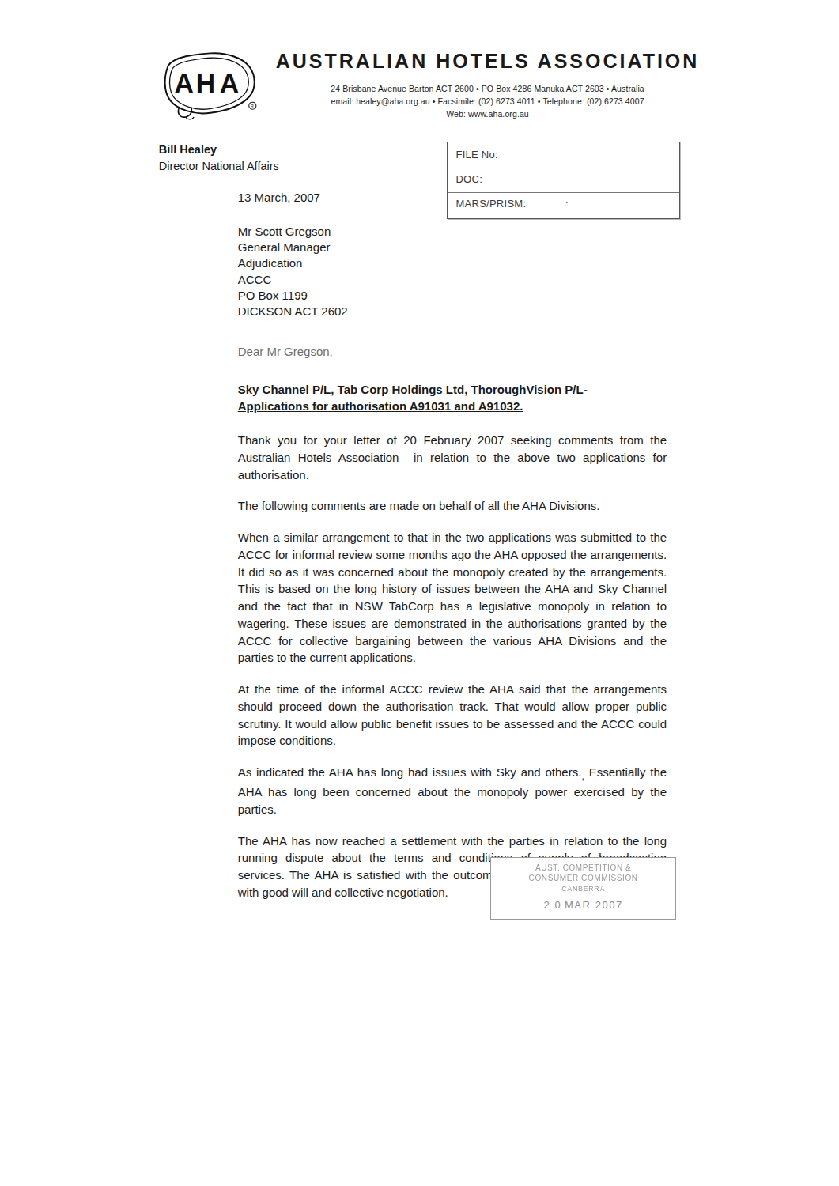A H A R
AUSTRALIAN HOTELS ASSOCIATION
24 Brisbane Avenue Barton ACT 2600 • PO Box 4286 Manuka ACT 2603 • Australia
email: healey@aha.org.au • Facsimile: (02) 6273 4011 • Telephone: (02) 6273 4007
Web: www.aha.org.au
Bill Healey
Director National Affairs
13 March, 2007
FILE No:
DOC:
MARS/PRISM:.
Mr Scott Gregson
General Manager
Adjudication
ACCC
PO Box 1199
DICKSON ACT 2602
Dear Mr Gregson,
Sky Channel P/L, Tab Corp Holdings Ltd, ThoroughVision P/L-
Applications for authorisation A91031 and A91032.
Thank you for your letter of 20 February 2007 seeking comments from the Australian Hotels Association in relation to the above two applications for authorisation.
The following comments are made on behalf of all the AHA Divisions.
When a similar arrangement to that in the two applications was submitted to the ACCC for informal review some months ago the AHA opposed the arrangements. It did so as it was concerned about the monopoly created by the arrangements. This is based on the long history of issues between the AHA and Sky Channel and the fact that in NSW TabCorp has a legislative monopoly in relation to wagering. These issues are demonstrated in the authorisations granted by the ACCC for collective bargaining between the various AHA Divisions and the parties to the current applications.
At the time of the informal ACCC review the AHA said that the arrangements should proceed down the authorisation track. That would allow proper public scrutiny. It would allow public benefit issues to be assessed and the ACCC could impose conditions.
As indicated the AHA has long had issues with Sky and others., Essentially the AHA has long been concerned about the monopoly power exercised by the parties.
The AHA has now reached a settlement with the parties in relation to the long running dispute about the terms and conditions of supply of broadcasting services. The AHA is satisfied with the outcome and shows what can be done with good will and collective negotiation.
AUST. COMPETITION &
CONSUMER COMMISSION
CANBERRA
2 0 MAR 2007